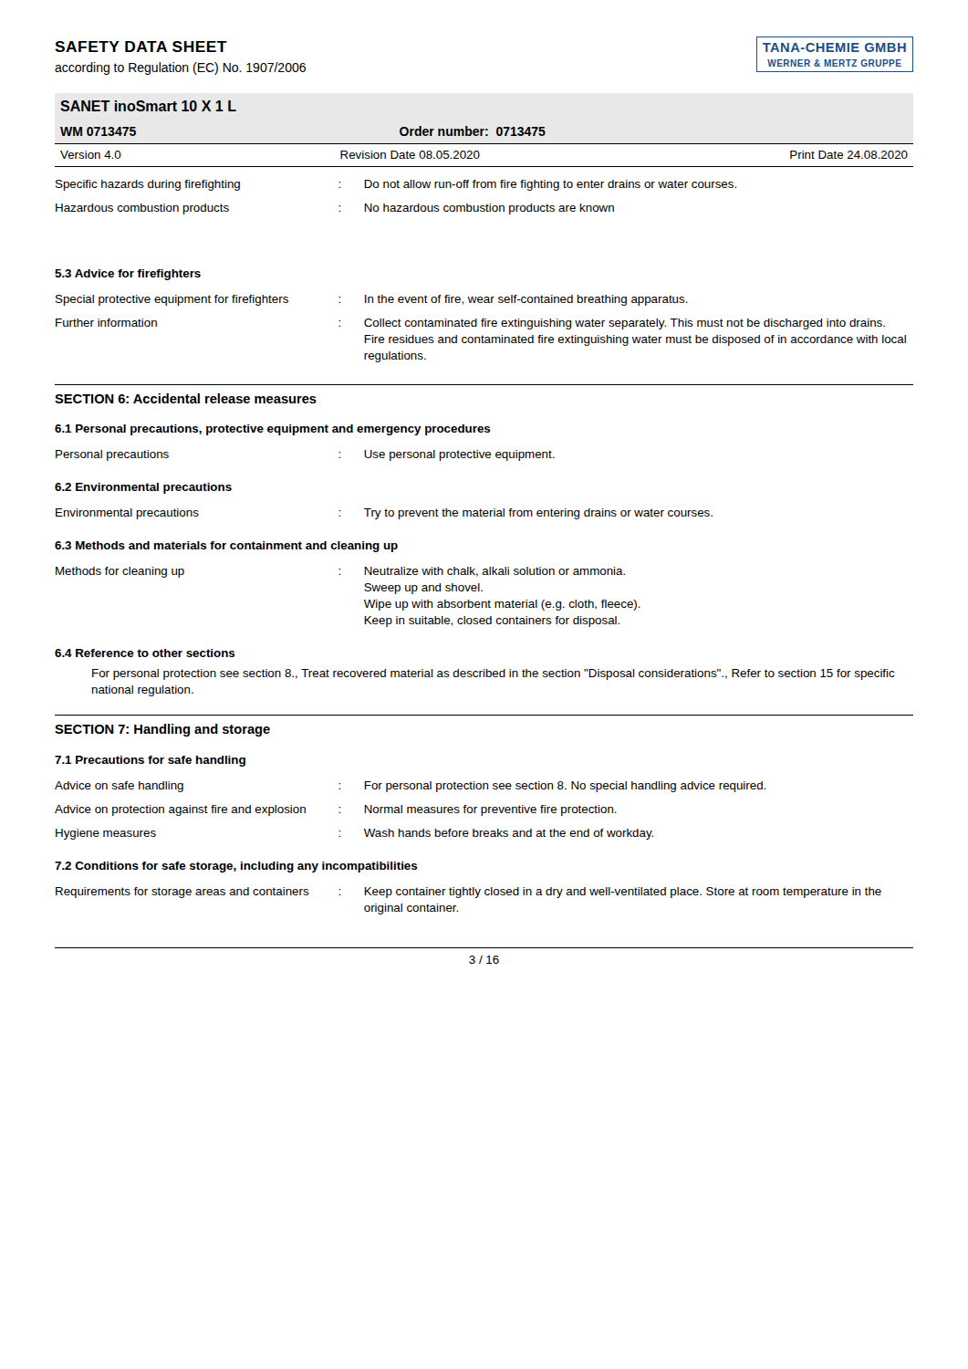SAFETY DATA SHEET
according to Regulation (EC) No. 1907/2006
TANA-CHEMIE GMBH
WERNER & MERTZ GRUPPE
SANET inoSmart 10 X 1 L
WM 0713475
Order number: 0713475
Version 4.0
Revision Date 08.05.2020
Print Date 24.08.2020
| Specific hazards during firefighting | : | Do not allow run-off from fire fighting to enter drains or water courses. |
| Hazardous combustion products | : | No hazardous combustion products are known |
5.3 Advice for firefighters
| Special protective equipment for firefighters | : | In the event of fire, wear self-contained breathing apparatus. |
| Further information | : | Collect contaminated fire extinguishing water separately. This must not be discharged into drains. Fire residues and contaminated fire extinguishing water must be disposed of in accordance with local regulations. |
SECTION 6: Accidental release measures
6.1 Personal precautions, protective equipment and emergency procedures
| Personal precautions | : | Use personal protective equipment. |
6.2 Environmental precautions
| Environmental precautions | : | Try to prevent the material from entering drains or water courses. |
6.3 Methods and materials for containment and cleaning up
| Methods for cleaning up | : | Neutralize with chalk, alkali solution or ammonia. Sweep up and shovel. Wipe up with absorbent material (e.g. cloth, fleece). Keep in suitable, closed containers for disposal. |
6.4 Reference to other sections
For personal protection see section 8., Treat recovered material as described in the section "Disposal considerations"., Refer to section 15 for specific national regulation.
SECTION 7: Handling and storage
7.1 Precautions for safe handling
| Advice on safe handling | : | For personal protection see section 8. No special handling advice required. |
| Advice on protection against fire and explosion | : | Normal measures for preventive fire protection. |
| Hygiene measures | : | Wash hands before breaks and at the end of workday. |
7.2 Conditions for safe storage, including any incompatibilities
| Requirements for storage areas and containers | : | Keep container tightly closed in a dry and well-ventilated place. Store at room temperature in the original container. |
3 / 16